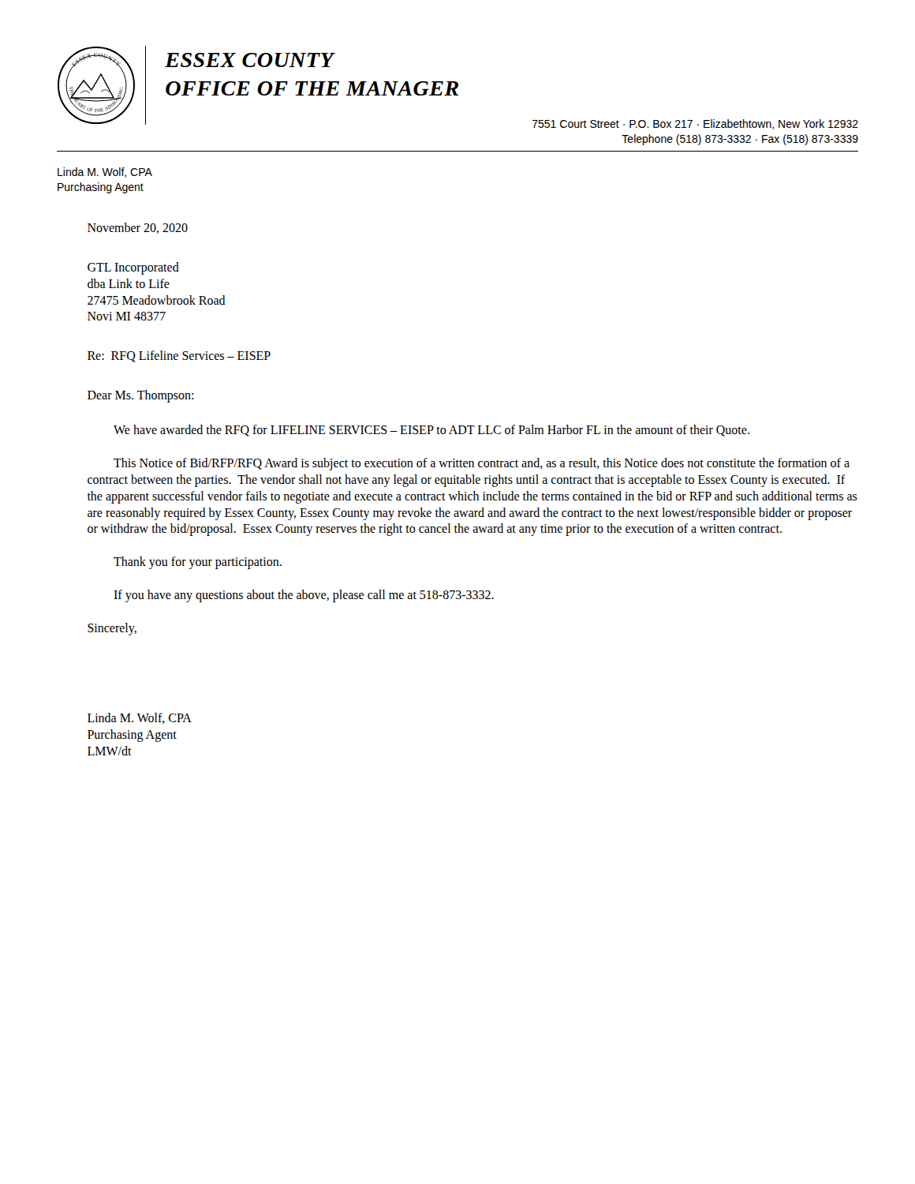ESSEX COUNTY IN THE HEART OF THE ADIRONDACKS
ESSEX COUNTY
OFFICE OF THE MANAGER
7551 Court Street · P.O. Box 217 · Elizabethtown, New York 12932
Telephone (518) 873-3332 · Fax (518) 873-3339
Linda M. Wolf, CPA
Purchasing Agent
November 20, 2020
GTL Incorporated
dba Link to Life
27475 Meadowbrook Road
Novi MI 48377
Re: RFQ Lifeline Services – EISEP
Dear Ms. Thompson:
We have awarded the RFQ for LIFELINE SERVICES – EISEP to ADT LLC of Palm Harbor FL in the amount of their Quote.
This Notice of Bid/RFP/RFQ Award is subject to execution of a written contract and, as a result, this Notice does not constitute the formation of a contract between the parties. The vendor shall not have any legal or equitable rights until a contract that is acceptable to Essex County is executed. If the apparent successful vendor fails to negotiate and execute a contract which include the terms contained in the bid or RFP and such additional terms as are reasonably required by Essex County, Essex County may revoke the award and award the contract to the next lowest/responsible bidder or proposer or withdraw the bid/proposal. Essex County reserves the right to cancel the award at any time prior to the execution of a written contract.
Thank you for your participation.
If you have any questions about the above, please call me at 518-873-3332.
Sincerely,
Linda M. Wolf, CPA
Purchasing Agent
LMW/dt